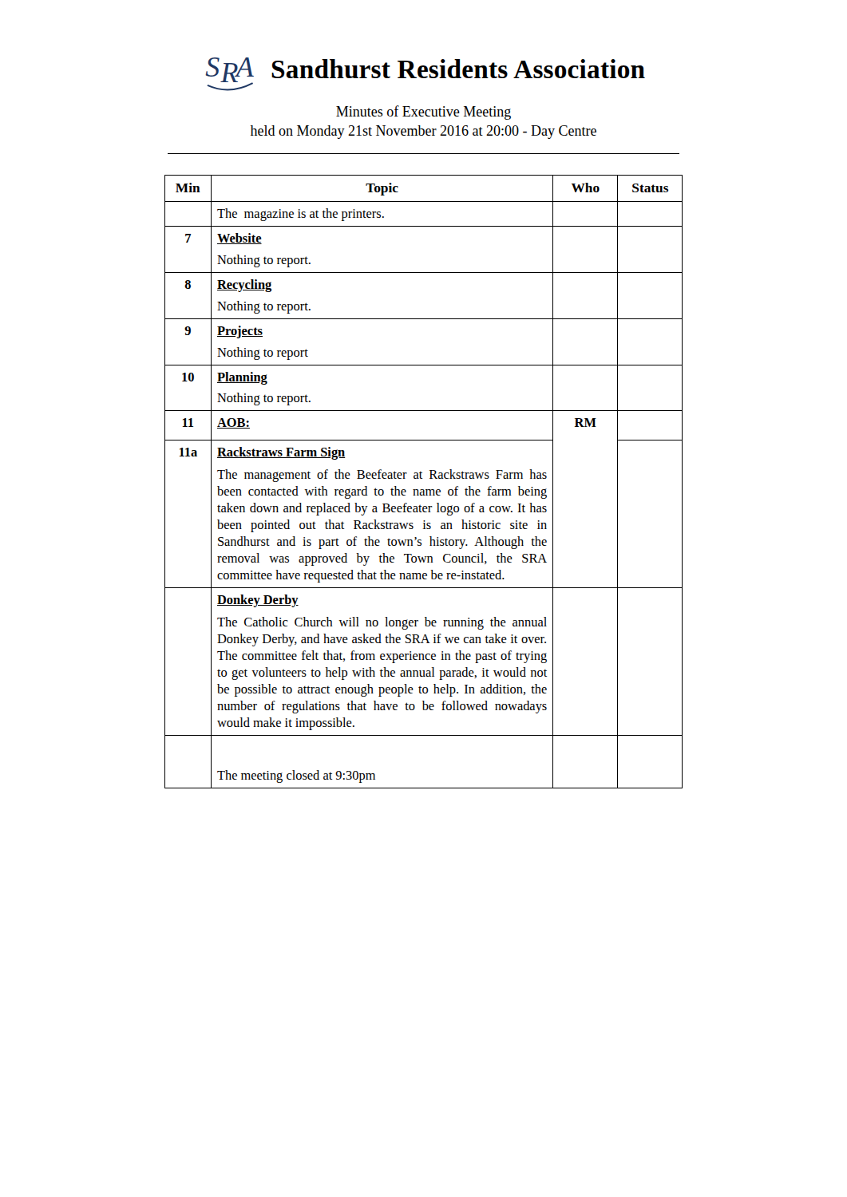S R A
Sandhurst Residents Association
Minutes of Executive Meeting
held on Monday 21st November 2016 at 20:00 - Day Centre
| Min | Topic | Who | Status |
| --- | --- | --- | --- |
| | The magazine is at the printers. | | |
| 7 | Website Nothing to report. | | |
| 8 | Recycling Nothing to report. | | |
| 9 | Projects Nothing to report | | |
| 10 | Planning Nothing to report. | | |
| 11 | AOB: | RM | |
| 11a | Rackstraws Farm Sign The management of the Beefeater at Rackstraws Farm has been contacted with regard to the name of the farm being taken down and replaced by a Beefeater logo of a cow. It has been pointed out that Rackstraws is an historic site in Sandhurst and is part of the town’s history. Although the removal was approved by the Town Council, the SRA committee have requested that the name be re-instated. | |
| | Donkey Derby The Catholic Church will no longer be running the annual Donkey Derby, and have asked the SRA if we can take it over. The committee felt that, from experience in the past of trying to get volunteers to help with the annual parade, it would not be possible to attract enough people to help. In addition, the number of regulations that have to be followed nowadays would make it impossible. | | |
| | The meeting closed at 9:30pm | | |